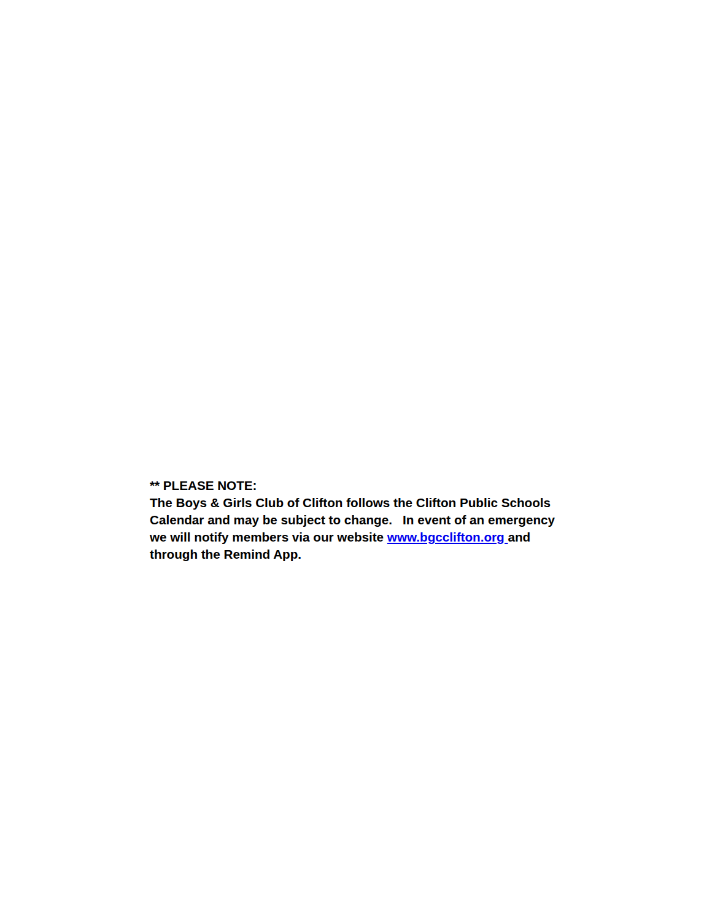** PLEASE NOTE:
The Boys & Girls Club of Clifton follows the Clifton Public Schools Calendar and may be subject to change. In event of an emergency we will notify members via our website www.bgcclifton.org and through the Remind App.